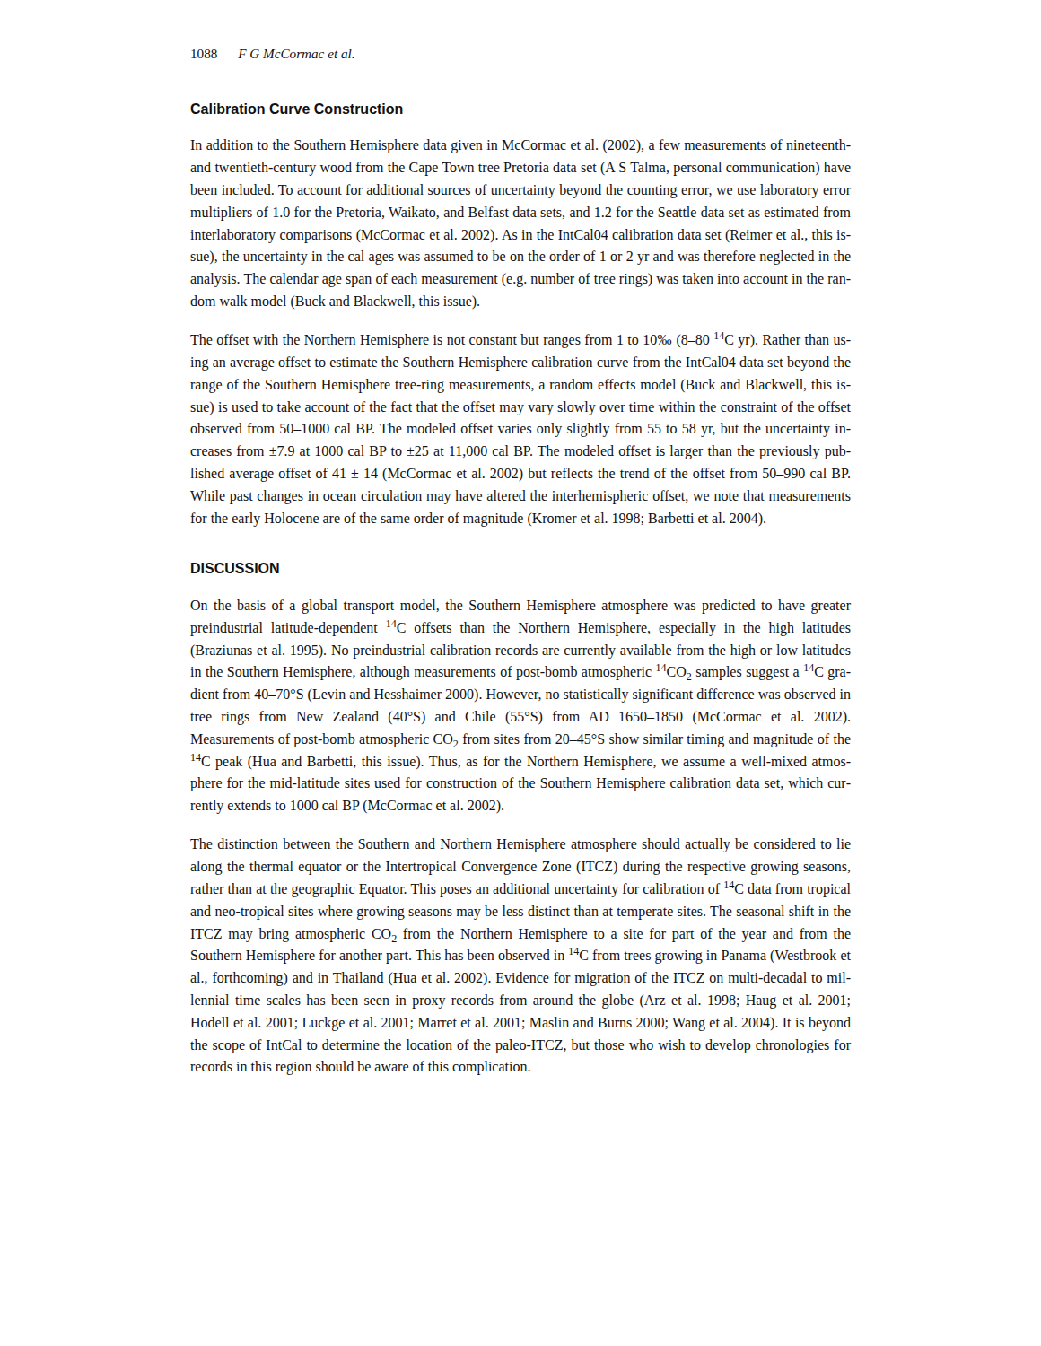1088 F G McCormac et al.
Calibration Curve Construction
In addition to the Southern Hemisphere data given in McCormac et al. (2002), a few measurements of nineteenth- and twentieth-century wood from the Cape Town tree Pretoria data set (A S Talma, personal communication) have been included. To account for additional sources of uncertainty beyond the counting error, we use laboratory error multipliers of 1.0 for the Pretoria, Waikato, and Belfast data sets, and 1.2 for the Seattle data set as estimated from interlaboratory comparisons (McCormac et al. 2002). As in the IntCal04 calibration data set (Reimer et al., this issue), the uncertainty in the cal ages was assumed to be on the order of 1 or 2 yr and was therefore neglected in the analysis. The calendar age span of each measurement (e.g. number of tree rings) was taken into account in the random walk model (Buck and Blackwell, this issue).
The offset with the Northern Hemisphere is not constant but ranges from 1 to 10‰ (8–80 14C yr). Rather than using an average offset to estimate the Southern Hemisphere calibration curve from the IntCal04 data set beyond the range of the Southern Hemisphere tree-ring measurements, a random effects model (Buck and Blackwell, this issue) is used to take account of the fact that the offset may vary slowly over time within the constraint of the offset observed from 50–1000 cal BP. The modeled offset varies only slightly from 55 to 58 yr, but the uncertainty increases from ±7.9 at 1000 cal BP to ±25 at 11,000 cal BP. The modeled offset is larger than the previously published average offset of 41 ± 14 (McCormac et al. 2002) but reflects the trend of the offset from 50–990 cal BP. While past changes in ocean circulation may have altered the interhemispheric offset, we note that measurements for the early Holocene are of the same order of magnitude (Kromer et al. 1998; Barbetti et al. 2004).
Discussion
On the basis of a global transport model, the Southern Hemisphere atmosphere was predicted to have greater preindustrial latitude-dependent 14C offsets than the Northern Hemisphere, especially in the high latitudes (Braziunas et al. 1995). No preindustrial calibration records are currently available from the high or low latitudes in the Southern Hemisphere, although measurements of post-bomb atmospheric 14CO2 samples suggest a 14C gradient from 40–70°S (Levin and Hesshaimer 2000). However, no statistically significant difference was observed in tree rings from New Zealand (40°S) and Chile (55°S) from AD 1650–1850 (McCormac et al. 2002). Measurements of post-bomb atmospheric CO2 from sites from 20–45°S show similar timing and magnitude of the 14C peak (Hua and Barbetti, this issue). Thus, as for the Northern Hemisphere, we assume a well-mixed atmosphere for the mid-latitude sites used for construction of the Southern Hemisphere calibration data set, which currently extends to 1000 cal BP (McCormac et al. 2002).
The distinction between the Southern and Northern Hemisphere atmosphere should actually be considered to lie along the thermal equator or the Intertropical Convergence Zone (ITCZ) during the respective growing seasons, rather than at the geographic Equator. This poses an additional uncertainty for calibration of 14C data from tropical and neo-tropical sites where growing seasons may be less distinct than at temperate sites. The seasonal shift in the ITCZ may bring atmospheric CO2 from the Northern Hemisphere to a site for part of the year and from the Southern Hemisphere for another part. This has been observed in 14C from trees growing in Panama (Westbrook et al., forthcoming) and in Thailand (Hua et al. 2002). Evidence for migration of the ITCZ on multi-decadal to millennial time scales has been seen in proxy records from around the globe (Arz et al. 1998; Haug et al. 2001; Hodell et al. 2001; Luckge et al. 2001; Marret et al. 2001; Maslin and Burns 2000; Wang et al. 2004). It is beyond the scope of IntCal to determine the location of the paleo-ITCZ, but those who wish to develop chronologies for records in this region should be aware of this complication.